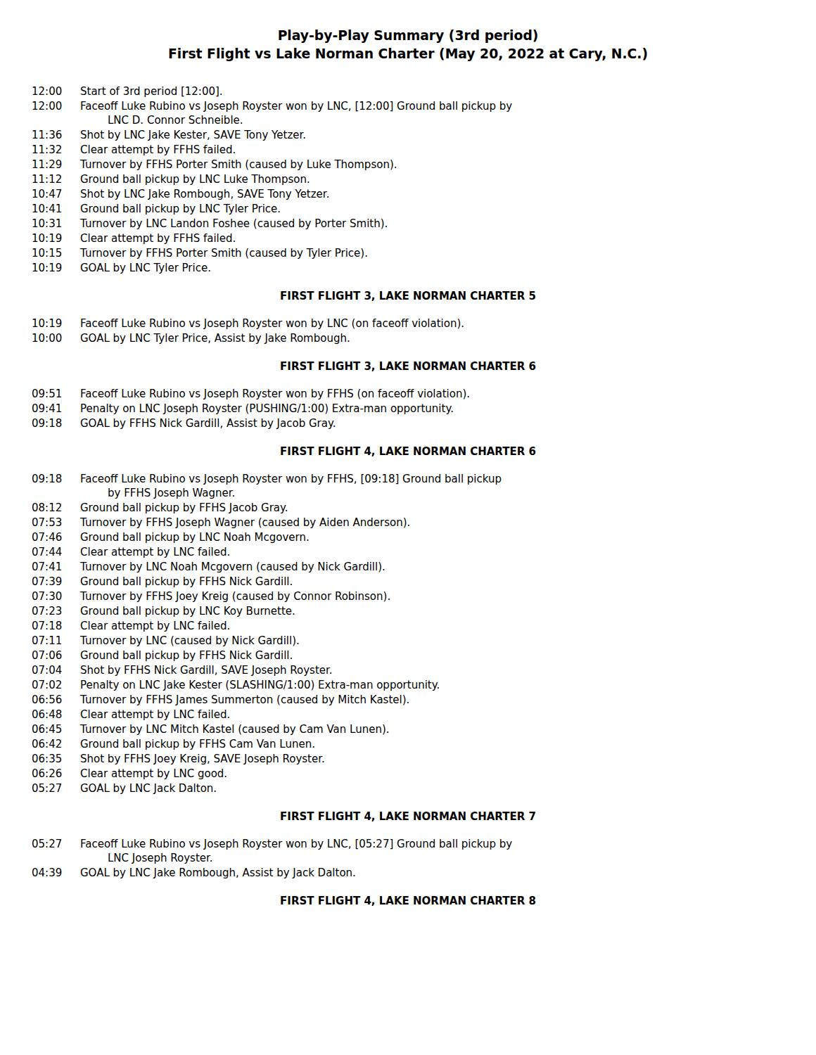Play-by-Play Summary (3rd period)
First Flight vs Lake Norman Charter (May 20, 2022 at Cary, N.C.)
| 12:00 | Start of 3rd period [12:00]. |
| 12:00 | Faceoff Luke Rubino vs Joseph Royster won by LNC, [12:00] Ground ball pickup by LNC D. Connor Schneible. |
| 11:36 | Shot by LNC Jake Kester, SAVE Tony Yetzer. |
| 11:32 | Clear attempt by FFHS failed. |
| 11:29 | Turnover by FFHS Porter Smith (caused by Luke Thompson). |
| 11:12 | Ground ball pickup by LNC Luke Thompson. |
| 10:47 | Shot by LNC Jake Rombough, SAVE Tony Yetzer. |
| 10:41 | Ground ball pickup by LNC Tyler Price. |
| 10:31 | Turnover by LNC Landon Foshee (caused by Porter Smith). |
| 10:19 | Clear attempt by FFHS failed. |
| 10:15 | Turnover by FFHS Porter Smith (caused by Tyler Price). |
| 10:19 | GOAL by LNC Tyler Price. |
FIRST FLIGHT 3, LAKE NORMAN CHARTER 5
| 10:19 | Faceoff Luke Rubino vs Joseph Royster won by LNC (on faceoff violation). |
| 10:00 | GOAL by LNC Tyler Price, Assist by Jake Rombough. |
FIRST FLIGHT 3, LAKE NORMAN CHARTER 6
| 09:51 | Faceoff Luke Rubino vs Joseph Royster won by FFHS (on faceoff violation). |
| 09:41 | Penalty on LNC Joseph Royster (PUSHING/1:00) Extra-man opportunity. |
| 09:18 | GOAL by FFHS Nick Gardill, Assist by Jacob Gray. |
FIRST FLIGHT 4, LAKE NORMAN CHARTER 6
| 09:18 | Faceoff Luke Rubino vs Joseph Royster won by FFHS, [09:18] Ground ball pickup by FFHS Joseph Wagner. |
| 08:12 | Ground ball pickup by FFHS Jacob Gray. |
| 07:53 | Turnover by FFHS Joseph Wagner (caused by Aiden Anderson). |
| 07:46 | Ground ball pickup by LNC Noah Mcgovern. |
| 07:44 | Clear attempt by LNC failed. |
| 07:41 | Turnover by LNC Noah Mcgovern (caused by Nick Gardill). |
| 07:39 | Ground ball pickup by FFHS Nick Gardill. |
| 07:30 | Turnover by FFHS Joey Kreig (caused by Connor Robinson). |
| 07:23 | Ground ball pickup by LNC Koy Burnette. |
| 07:18 | Clear attempt by LNC failed. |
| 07:11 | Turnover by LNC (caused by Nick Gardill). |
| 07:06 | Ground ball pickup by FFHS Nick Gardill. |
| 07:04 | Shot by FFHS Nick Gardill, SAVE Joseph Royster. |
| 07:02 | Penalty on LNC Jake Kester (SLASHING/1:00) Extra-man opportunity. |
| 06:56 | Turnover by FFHS James Summerton (caused by Mitch Kastel). |
| 06:48 | Clear attempt by LNC failed. |
| 06:45 | Turnover by LNC Mitch Kastel (caused by Cam Van Lunen). |
| 06:42 | Ground ball pickup by FFHS Cam Van Lunen. |
| 06:35 | Shot by FFHS Joey Kreig, SAVE Joseph Royster. |
| 06:26 | Clear attempt by LNC good. |
| 05:27 | GOAL by LNC Jack Dalton. |
FIRST FLIGHT 4, LAKE NORMAN CHARTER 7
| 05:27 | Faceoff Luke Rubino vs Joseph Royster won by LNC, [05:27] Ground ball pickup by LNC Joseph Royster. |
| 04:39 | GOAL by LNC Jake Rombough, Assist by Jack Dalton. |
FIRST FLIGHT 4, LAKE NORMAN CHARTER 8